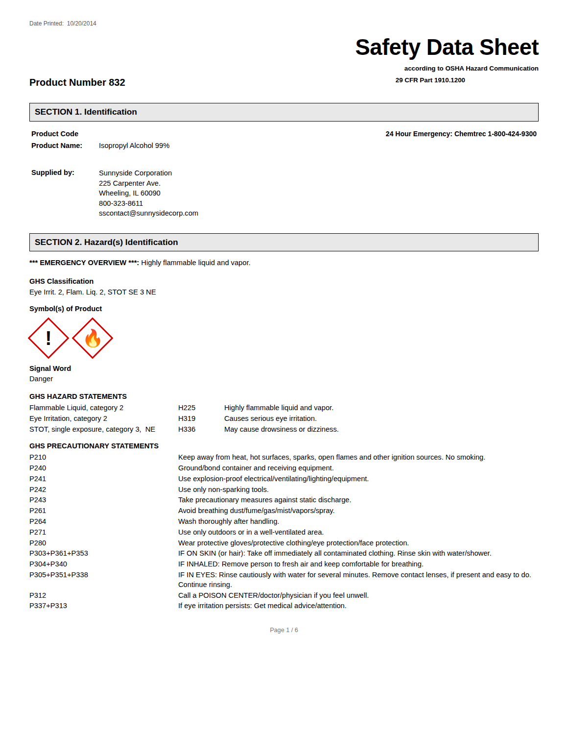Date Printed: 10/20/2014
Safety Data Sheet
according to OSHA Hazard Communication
Product Number 832
29 CFR Part 1910.1200
SECTION 1. Identification
| Product Code | | 24 Hour Emergency: Chemtrec 1-800-424-9300 |
| Product Name: | Isopropyl Alcohol 99% |
| Supplied by: | Sunnyside Corporation 225 Carpenter Ave. Wheeling, IL 60090 800-323-8611 sscontact@sunnysidecorp.com | |
SECTION 2. Hazard(s) Identification
*** EMERGENCY OVERVIEW ***: Highly flammable liquid and vapor.
GHS Classification
Eye Irrit. 2, Flam. Liq. 2, STOT SE 3 NE
Symbol(s) of Product
! 🔥
Signal Word
Danger
GHS HAZARD STATEMENTS
| Flammable Liquid, category 2 | H225 | Highly flammable liquid and vapor. |
| Eye Irritation, category 2 | H319 | Causes serious eye irritation. |
| STOT, single exposure, category 3, NE | H336 | May cause drowsiness or dizziness. |
GHS PRECAUTIONARY STATEMENTS
| P210 | Keep away from heat, hot surfaces, sparks, open flames and other ignition sources. No smoking. |
| P240 | Ground/bond container and receiving equipment. |
| P241 | Use explosion-proof electrical/ventilating/lighting/equipment. |
| P242 | Use only non-sparking tools. |
| P243 | Take precautionary measures against static discharge. |
| P261 | Avoid breathing dust/fume/gas/mist/vapors/spray. |
| P264 | Wash thoroughly after handling. |
| P271 | Use only outdoors or in a well-ventilated area. |
| P280 | Wear protective gloves/protective clothing/eye protection/face protection. |
| P303+P361+P353 | IF ON SKIN (or hair): Take off immediately all contaminated clothing. Rinse skin with water/shower. |
| P304+P340 | IF INHALED: Remove person to fresh air and keep comfortable for breathing. |
| P305+P351+P338 | IF IN EYES: Rinse cautiously with water for several minutes. Remove contact lenses, if present and easy to do. Continue rinsing. |
| P312 | Call a POISON CENTER/doctor/physician if you feel unwell. |
| P337+P313 | If eye irritation persists: Get medical advice/attention. |
Page 1 / 6